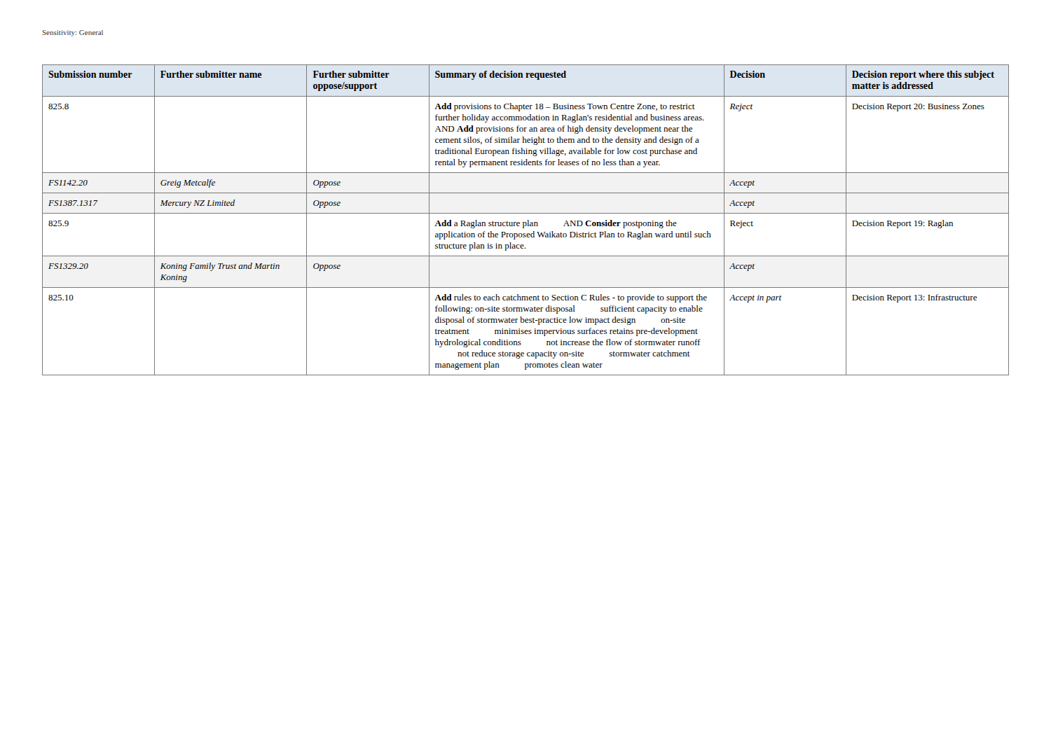Sensitivity: General
| Submission number | Further submitter name | Further submitter oppose/support | Summary of decision requested | Decision | Decision report where this subject matter is addressed |
| --- | --- | --- | --- | --- | --- |
| 825.8 | | | Add provisions to Chapter 18 – Business Town Centre Zone, to restrict further holiday accommodation in Raglan's residential and business areas. AND Add provisions for an area of high density development near the cement silos, of similar height to them and to the density and design of a traditional European fishing village, available for low cost purchase and rental by permanent residents for leases of no less than a year. | Reject | Decision Report 20: Business Zones |
| FS1142.20 | Greig Metcalfe | Oppose | | Accept | |
| FS1387.1317 | Mercury NZ Limited | Oppose | | Accept | |
| 825.9 | | | Add a Raglan structure plan AND Consider postponing the application of the Proposed Waikato District Plan to Raglan ward until such structure plan is in place. | Reject | Decision Report 19: Raglan |
| FS1329.20 | Koning Family Trust and Martin Koning | Oppose | | Accept | |
| 825.10 | | | Add rules to each catchment to Section C Rules - to provide to support the following: on-site stormwater disposal sufficient capacity to enable disposal of stormwater best-practice low impact design on-site treatment minimises impervious surfaces retains pre-development hydrological conditions not increase the flow of stormwater runoff not reduce storage capacity on-site stormwater catchment management plan promotes clean water | Accept in part | Decision Report 13: Infrastructure |